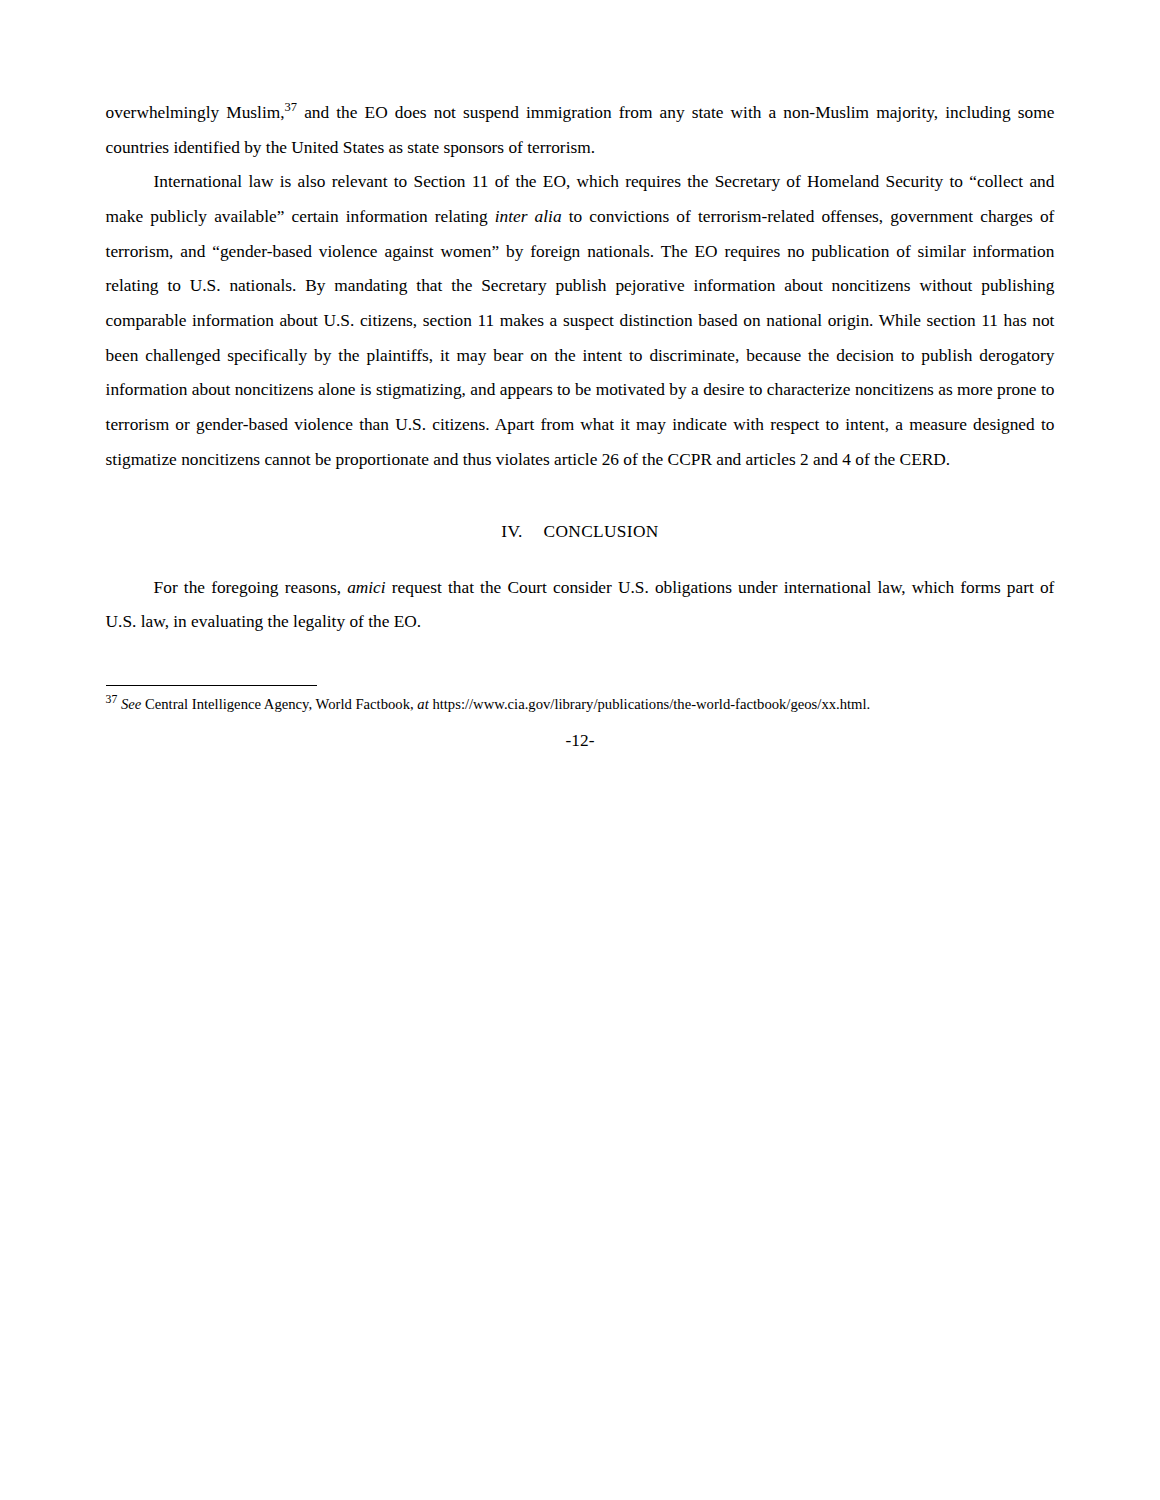overwhelmingly Muslim,37 and the EO does not suspend immigration from any state with a non-Muslim majority, including some countries identified by the United States as state sponsors of terrorism.
International law is also relevant to Section 11 of the EO, which requires the Secretary of Homeland Security to “collect and make publicly available” certain information relating inter alia to convictions of terrorism-related offenses, government charges of terrorism, and “gender-based violence against women” by foreign nationals. The EO requires no publication of similar information relating to U.S. nationals. By mandating that the Secretary publish pejorative information about noncitizens without publishing comparable information about U.S. citizens, section 11 makes a suspect distinction based on national origin. While section 11 has not been challenged specifically by the plaintiffs, it may bear on the intent to discriminate, because the decision to publish derogatory information about noncitizens alone is stigmatizing, and appears to be motivated by a desire to characterize noncitizens as more prone to terrorism or gender-based violence than U.S. citizens. Apart from what it may indicate with respect to intent, a measure designed to stigmatize noncitizens cannot be proportionate and thus violates article 26 of the CCPR and articles 2 and 4 of the CERD.
IV. CONCLUSION
For the foregoing reasons, amici request that the Court consider U.S. obligations under international law, which forms part of U.S. law, in evaluating the legality of the EO.
37 See Central Intelligence Agency, World Factbook, at https://www.cia.gov/library/publications/the-world-factbook/geos/xx.html.
-12-